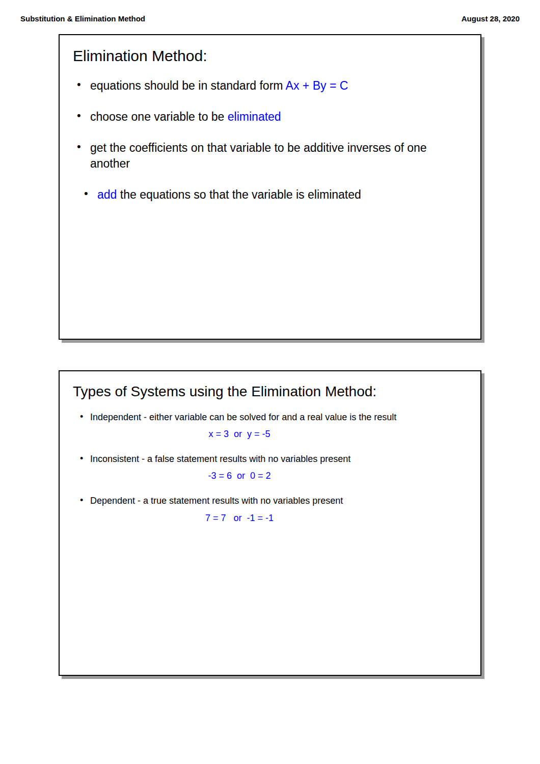Substitution & Elimination Method August 28, 2020
Elimination Method:
equations should be in standard form Ax + By = C
choose one variable to be eliminated
get the coefficients on that variable to be additive inverses of one another
add the equations so that the variable is eliminated
Types of Systems using the Elimination Method:
Independent - either variable can be solved for and a real value is the result
x = 3 or y = -5
Inconsistent - a false statement results with no variables present
-3 = 6 or 0 = 2
Dependent - a true statement results with no variables present
7 = 7 or -1 = -1